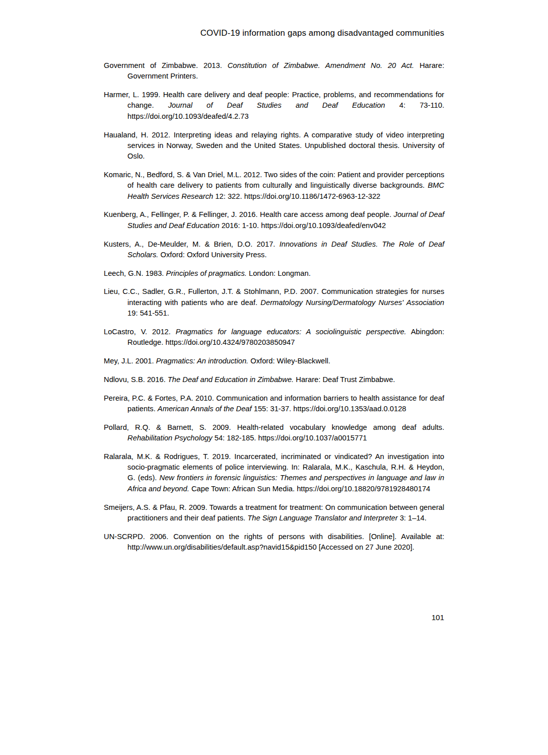COVID-19 information gaps among disadvantaged communities
Government of Zimbabwe. 2013. Constitution of Zimbabwe. Amendment No. 20 Act. Harare: Government Printers.
Harmer, L. 1999. Health care delivery and deaf people: Practice, problems, and recommendations for change. Journal of Deaf Studies and Deaf Education 4: 73-110. https://doi.org/10.1093/deafed/4.2.73
Haualand, H. 2012. Interpreting ideas and relaying rights. A comparative study of video interpreting services in Norway, Sweden and the United States. Unpublished doctoral thesis. University of Oslo.
Komaric, N., Bedford, S. & Van Driel, M.L. 2012. Two sides of the coin: Patient and provider perceptions of health care delivery to patients from culturally and linguistically diverse backgrounds. BMC Health Services Research 12: 322. https://doi.org/10.1186/1472-6963-12-322
Kuenberg, A., Fellinger, P. & Fellinger, J. 2016. Health care access among deaf people. Journal of Deaf Studies and Deaf Education 2016: 1-10. https://doi.org/10.1093/deafed/env042
Kusters, A., De-Meulder, M. & Brien, D.O. 2017. Innovations in Deaf Studies. The Role of Deaf Scholars. Oxford: Oxford University Press.
Leech, G.N. 1983. Principles of pragmatics. London: Longman.
Lieu, C.C., Sadler, G.R., Fullerton, J.T. & Stohlmann, P.D. 2007. Communication strategies for nurses interacting with patients who are deaf. Dermatology Nursing/Dermatology Nurses' Association 19: 541-551.
LoCastro, V. 2012. Pragmatics for language educators: A sociolinguistic perspective. Abingdon: Routledge. https://doi.org/10.4324/9780203850947
Mey, J.L. 2001. Pragmatics: An introduction. Oxford: Wiley-Blackwell.
Ndlovu, S.B. 2016. The Deaf and Education in Zimbabwe. Harare: Deaf Trust Zimbabwe.
Pereira, P.C. & Fortes, P.A. 2010. Communication and information barriers to health assistance for deaf patients. American Annals of the Deaf 155: 31-37. https://doi.org/10.1353/aad.0.0128
Pollard, R.Q. & Barnett, S. 2009. Health-related vocabulary knowledge among deaf adults. Rehabilitation Psychology 54: 182-185. https://doi.org/10.1037/a0015771
Ralarala, M.K. & Rodrigues, T. 2019. Incarcerated, incriminated or vindicated? An investigation into socio-pragmatic elements of police interviewing. In: Ralarala, M.K., Kaschula, R.H. & Heydon, G. (eds). New frontiers in forensic linguistics: Themes and perspectives in language and law in Africa and beyond. Cape Town: African Sun Media. https://doi.org/10.18820/9781928480174
Smeijers, A.S. & Pfau, R. 2009. Towards a treatment for treatment: On communication between general practitioners and their deaf patients. The Sign Language Translator and Interpreter 3: 1–14.
UN-SCRPD. 2006. Convention on the rights of persons with disabilities. [Online]. Available at: http://www.un.org/disabilities/default.asp?navid15&pid150 [Accessed on 27 June 2020].
101